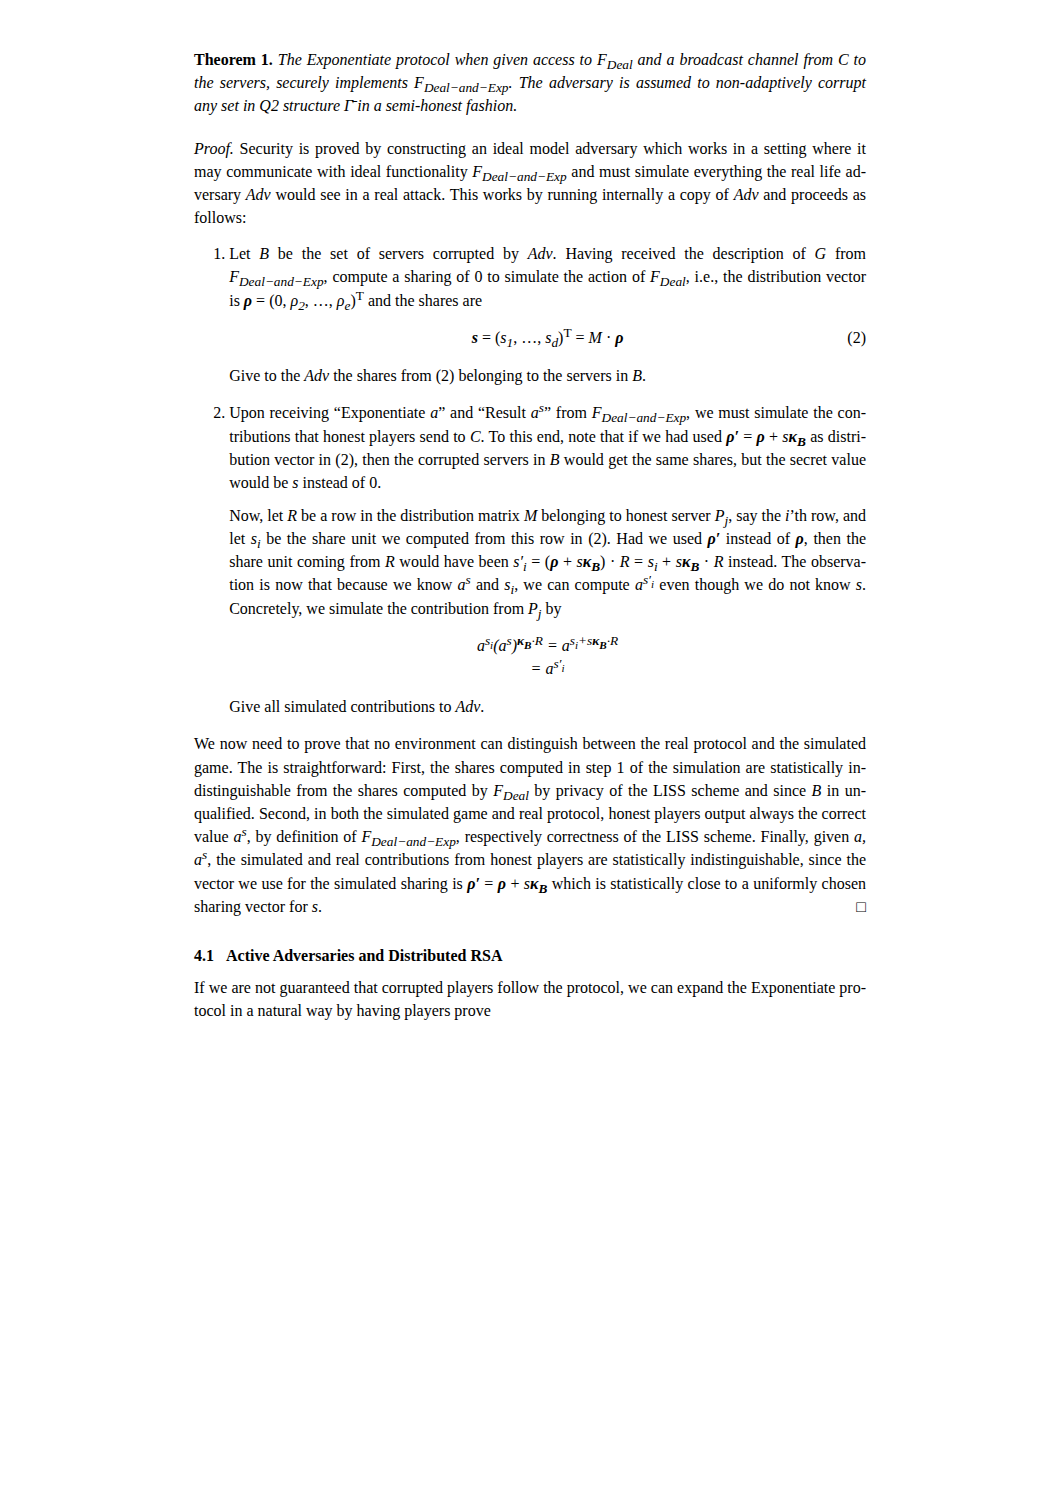Theorem 1. The Exponentiate protocol when given access to FDeal and a broadcast channel from C to the servers, securely implements FDeal−and−Exp. The adversary is assumed to non-adaptively corrupt any set in Q2 structure Γ̄ in a semi-honest fashion.
Proof. Security is proved by constructing an ideal model adversary which works in a setting where it may communicate with ideal functionality FDeal−and−Exp and must simulate everything the real life adversary Adv would see in a real attack. This works by running internally a copy of Adv and proceeds as follows:
Let B be the set of servers corrupted by Adv. Having received the description of G from FDeal−and−Exp, compute a sharing of 0 to simulate the action of FDeal, i.e., the distribution vector is ρ = (0, ρ2, …, ρe)T and the shares are
s = (s1, …, sd)T = M · ρ (2)
Give to the Adv the shares from (2) belonging to the servers in B.
Upon receiving “Exponentiate a” and “Result as” from FDeal−and−Exp, we must simulate the contributions that honest players send to C. To this end, note that if we had used ρ′ = ρ + sκB as distribution vector in (2), then the corrupted servers in B would get the same shares, but the secret value would be s instead of 0.
Now, let R be a row in the distribution matrix M belonging to honest server Pj, say the i’th row, and let si be the share unit we computed from this row in (2). Had we used ρ′ instead of ρ, then the share unit coming from R would have been s′i = (ρ + sκB) · R = si + sκB · R instead. The observation is now that because we know as and si, we can compute as′i even though we do not know s. Concretely, we simulate the contribution from Pj by
asi(as)κB·R = asi+sκB·R
= as′i
Give all simulated contributions to Adv.
We now need to prove that no environment can distinguish between the real protocol and the simulated game. The is straightforward: First, the shares computed in step 1 of the simulation are statistically indistinguishable from the shares computed by FDeal by privacy of the LISS scheme and since B in unqualified. Second, in both the simulated game and real protocol, honest players output always the correct value as, by definition of FDeal−and−Exp, respectively correctness of the LISS scheme. Finally, given a, as, the simulated and real contributions from honest players are statistically indistinguishable, since the vector we use for the simulated sharing is ρ′ = ρ + sκB which is statistically close to a uniformly chosen sharing vector for s. □
4.1 Active Adversaries and Distributed RSA
If we are not guaranteed that corrupted players follow the protocol, we can expand the Exponentiate protocol in a natural way by having players prove